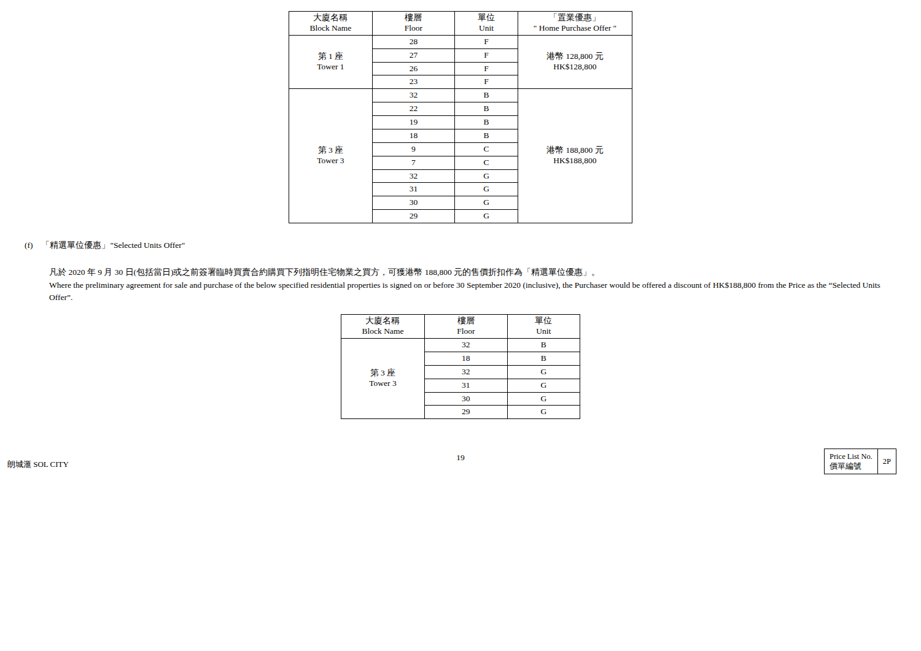| 大廈名稱 Block Name | 樓層 Floor | 單位 Unit | 「置業優惠」 " Home Purchase Offer " |
| --- | --- | --- | --- |
| 第 1 座 Tower 1 | 28 | F | 港幣 128,800 元 HK$128,800 |
| 27 | F |
| 26 | F |
| 23 | F |
| 第 3 座 Tower 3 | 32 | B | 港幣 188,800 元 HK$188,800 |
| 22 | B |
| 19 | B |
| 18 | B |
| 9 | C |
| 7 | C |
| 32 | G |
| 31 | G |
| 30 | G |
| 29 | G |
(f)　「精選單位優惠」"Selected Units Offer"
凡於 2020 年 9 月 30 日(包括當日)或之前簽署臨時買賣合約購買下列指明住宅物業之買方，可獲港幣 188,800 元的售價折扣作為「精選單位優惠」。
Where the preliminary agreement for sale and purchase of the below specified residential properties is signed on or before 30 September 2020 (inclusive), the Purchaser would be offered a discount of HK$188,800 from the Price as the “Selected Units Offer”.
| 大廈名稱 Block Name | 樓層 Floor | 單位 Unit |
| --- | --- | --- |
| 第 3 座 Tower 3 | 32 | B |
| 18 | B |
| 32 | G |
| 31 | G |
| 30 | G |
| 29 | G |
朗城滙 SOL CITY
19
| Price List No. 價單編號 | 2P |